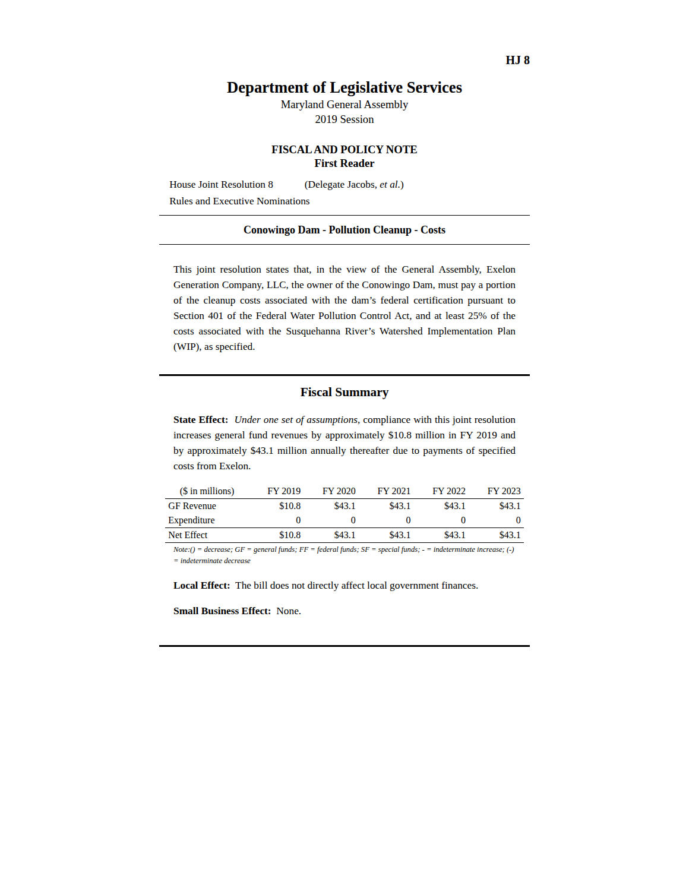HJ 8
Department of Legislative Services
Maryland General Assembly
2019 Session
FISCAL AND POLICY NOTEFirst Reader
House Joint Resolution 8(Delegate Jacobs, et al.)
Rules and Executive Nominations
Conowingo Dam - Pollution Cleanup - Costs
This joint resolution states that, in the view of the General Assembly, Exelon Generation Company, LLC, the owner of the Conowingo Dam, must pay a portion of the cleanup costs associated with the dam’s federal certification pursuant to Section 401 of the Federal Water Pollution Control Act, and at least 25% of the costs associated with the Susquehanna River’s Watershed Implementation Plan (WIP), as specified.
Fiscal Summary
State Effect: Under one set of assumptions, compliance with this joint resolution increases general fund revenues by approximately $10.8 million in FY 2019 and by approximately $43.1 million annually thereafter due to payments of specified costs from Exelon.
| ($ in millions) | FY 2019 | FY 2020 | FY 2021 | FY 2022 | FY 2023 |
| --- | --- | --- | --- | --- | --- |
| GF Revenue | $10.8 | $43.1 | $43.1 | $43.1 | $43.1 |
| Expenditure | 0 | 0 | 0 | 0 | 0 |
| Net Effect | $10.8 | $43.1 | $43.1 | $43.1 | $43.1 |
Note:() = decrease; GF = general funds; FF = federal funds; SF = special funds; - = indeterminate increase; (-) = indeterminate decrease
Local Effect: The bill does not directly affect local government finances.
Small Business Effect: None.